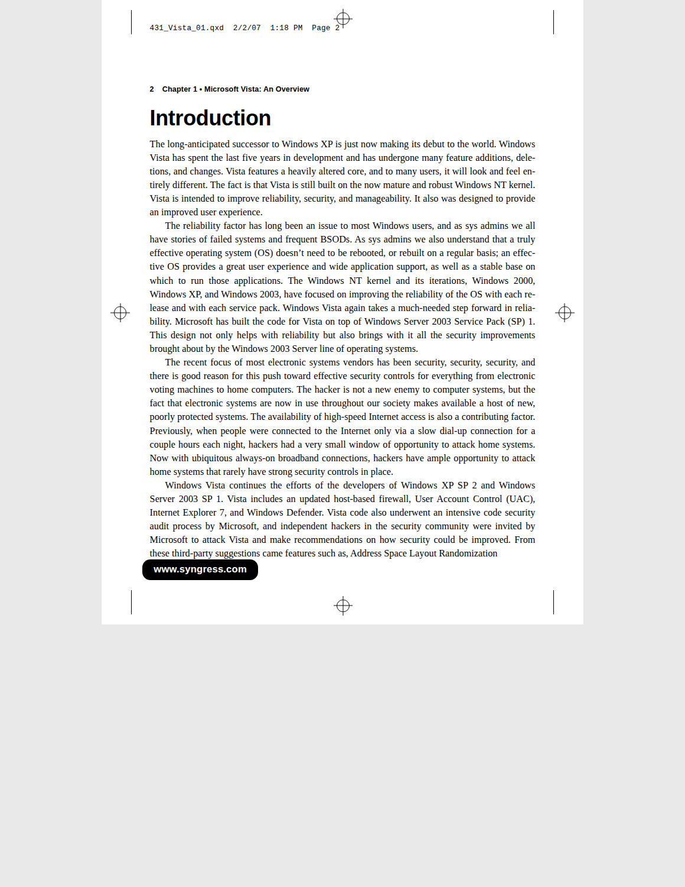431_Vista_01.qxd 2/2/07 1:18 PM Page 2
2 Chapter 1 • Microsoft Vista: An Overview
Introduction
The long-anticipated successor to Windows XP is just now making its debut to the world. Windows Vista has spent the last five years in development and has undergone many feature additions, deletions, and changes. Vista features a heavily altered core, and to many users, it will look and feel entirely different. The fact is that Vista is still built on the now mature and robust Windows NT kernel. Vista is intended to improve reliability, security, and manageability. It also was designed to provide an improved user experience.
The reliability factor has long been an issue to most Windows users, and as sys admins we all have stories of failed systems and frequent BSODs. As sys admins we also understand that a truly effective operating system (OS) doesn’t need to be rebooted, or rebuilt on a regular basis; an effective OS provides a great user experience and wide application support, as well as a stable base on which to run those applications. The Windows NT kernel and its iterations, Windows 2000, Windows XP, and Windows 2003, have focused on improving the reliability of the OS with each release and with each service pack. Windows Vista again takes a much-needed step forward in reliability. Microsoft has built the code for Vista on top of Windows Server 2003 Service Pack (SP) 1. This design not only helps with reliability but also brings with it all the security improvements brought about by the Windows 2003 Server line of operating systems.
The recent focus of most electronic systems vendors has been security, security, security, and there is good reason for this push toward effective security controls for everything from electronic voting machines to home computers. The hacker is not a new enemy to computer systems, but the fact that electronic systems are now in use throughout our society makes available a host of new, poorly protected systems. The availability of high-speed Internet access is also a contributing factor. Previously, when people were connected to the Internet only via a slow dial-up connection for a couple hours each night, hackers had a very small window of opportunity to attack home systems. Now with ubiquitous always-on broadband connections, hackers have ample opportunity to attack home systems that rarely have strong security controls in place.
Windows Vista continues the efforts of the developers of Windows XP SP 2 and Windows Server 2003 SP 1. Vista includes an updated host-based firewall, User Account Control (UAC), Internet Explorer 7, and Windows Defender. Vista code also underwent an intensive code security audit process by Microsoft, and independent hackers in the security community were invited by Microsoft to attack Vista and make recommendations on how security could be improved. From these third-party suggestions came features such as, Address Space Layout Randomization
www.syngress.com